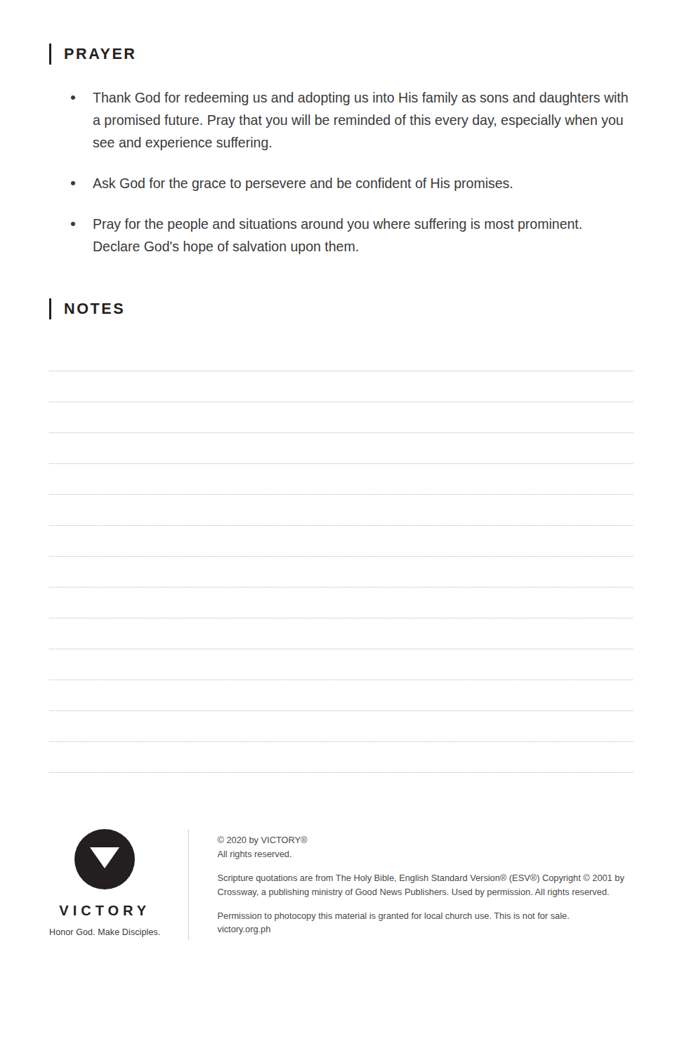Prayer
Thank God for redeeming us and adopting us into His family as sons and daughters with a promised future. Pray that you will be reminded of this every day, especially when you see and experience suffering.
Ask God for the grace to persevere and be confident of His promises.
Pray for the people and situations around you where suffering is most prominent. Declare God's hope of salvation upon them.
Notes
VICTORY
Honor God. Make Disciples.
© 2020 by VICTORY®
All rights reserved.
Scripture quotations are from The Holy Bible, English Standard Version® (ESV®) Copyright © 2001 by Crossway, a publishing ministry of Good News Publishers. Used by permission. All rights reserved.
Permission to photocopy this material is granted for local church use. This is not for sale.
victory.org.ph